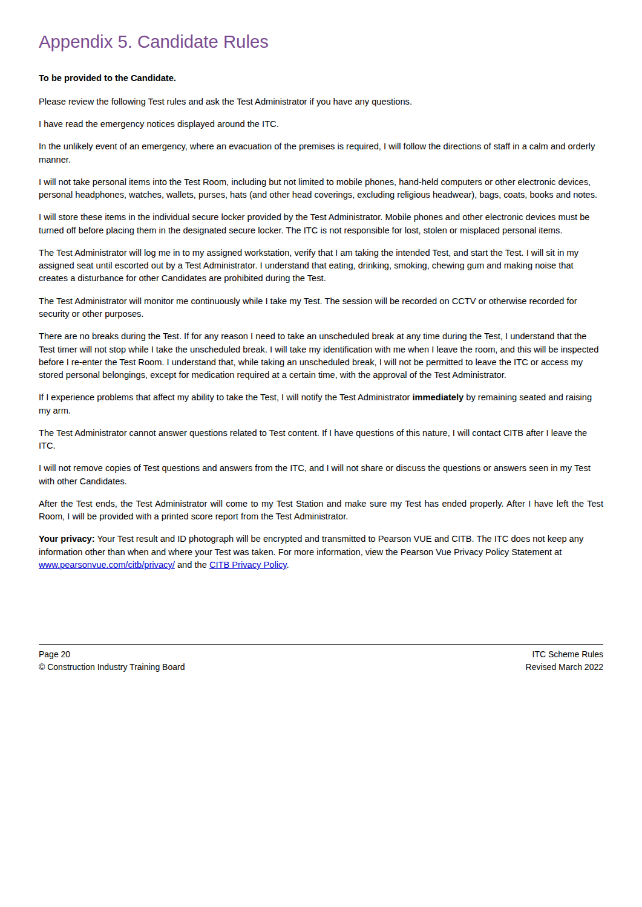Appendix 5. Candidate Rules
To be provided to the Candidate.
Please review the following Test rules and ask the Test Administrator if you have any questions.
I have read the emergency notices displayed around the ITC.
In the unlikely event of an emergency, where an evacuation of the premises is required, I will follow the directions of staff in a calm and orderly manner.
I will not take personal items into the Test Room, including but not limited to mobile phones, hand-held computers or other electronic devices, personal headphones, watches, wallets, purses, hats (and other head coverings, excluding religious headwear), bags, coats, books and notes.
I will store these items in the individual secure locker provided by the Test Administrator. Mobile phones and other electronic devices must be turned off before placing them in the designated secure locker. The ITC is not responsible for lost, stolen or misplaced personal items.
The Test Administrator will log me in to my assigned workstation, verify that I am taking the intended Test, and start the Test. I will sit in my assigned seat until escorted out by a Test Administrator. I understand that eating, drinking, smoking, chewing gum and making noise that creates a disturbance for other Candidates are prohibited during the Test.
The Test Administrator will monitor me continuously while I take my Test. The session will be recorded on CCTV or otherwise recorded for security or other purposes.
There are no breaks during the Test. If for any reason I need to take an unscheduled break at any time during the Test, I understand that the Test timer will not stop while I take the unscheduled break. I will take my identification with me when I leave the room, and this will be inspected before I re-enter the Test Room. I understand that, while taking an unscheduled break, I will not be permitted to leave the ITC or access my stored personal belongings, except for medication required at a certain time, with the approval of the Test Administrator.
If I experience problems that affect my ability to take the Test, I will notify the Test Administrator immediately by remaining seated and raising my arm.
The Test Administrator cannot answer questions related to Test content. If I have questions of this nature, I will contact CITB after I leave the ITC.
I will not remove copies of Test questions and answers from the ITC, and I will not share or discuss the questions or answers seen in my Test with other Candidates.
After the Test ends, the Test Administrator will come to my Test Station and make sure my Test has ended properly. After I have left the Test Room, I will be provided with a printed score report from the Test Administrator.
Your privacy: Your Test result and ID photograph will be encrypted and transmitted to Pearson VUE and CITB. The ITC does not keep any information other than when and where your Test was taken. For more information, view the Pearson Vue Privacy Policy Statement at www.pearsonvue.com/citb/privacy/ and the CITB Privacy Policy.
| Page 20 | ITC Scheme Rules |
| © Construction Industry Training Board | Revised March 2022 |